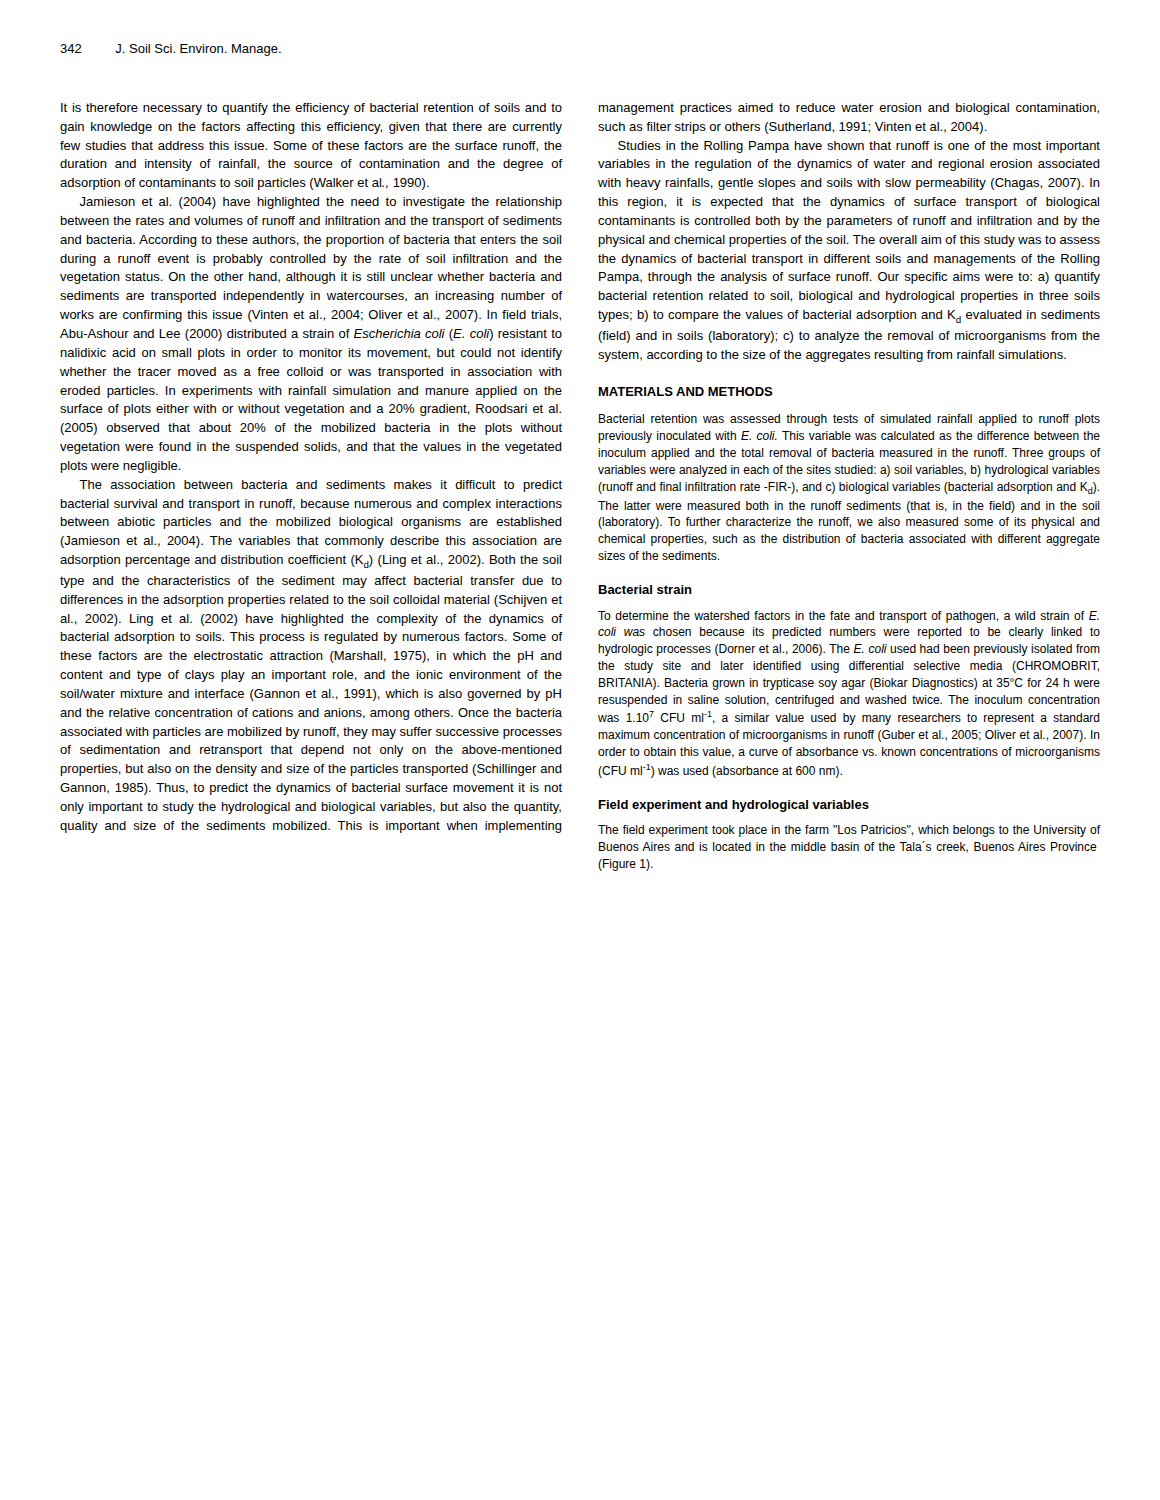342 J. Soil Sci. Environ. Manage.
It is therefore necessary to quantify the efficiency of bacterial retention of soils and to gain knowledge on the factors affecting this efficiency, given that there are currently few studies that address this issue. Some of these factors are the surface runoff, the duration and intensity of rainfall, the source of contamination and the degree of adsorption of contaminants to soil particles (Walker et al., 1990).
Jamieson et al. (2004) have highlighted the need to investigate the relationship between the rates and volumes of runoff and infiltration and the transport of sediments and bacteria. According to these authors, the proportion of bacteria that enters the soil during a runoff event is probably controlled by the rate of soil infiltration and the vegetation status. On the other hand, although it is still unclear whether bacteria and sediments are transported independently in watercourses, an increasing number of works are confirming this issue (Vinten et al., 2004; Oliver et al., 2007). In field trials, Abu-Ashour and Lee (2000) distributed a strain of Escherichia coli (E. coli) resistant to nalidixic acid on small plots in order to monitor its movement, but could not identify whether the tracer moved as a free colloid or was transported in association with eroded particles. In experiments with rainfall simulation and manure applied on the surface of plots either with or without vegetation and a 20% gradient, Roodsari et al. (2005) observed that about 20% of the mobilized bacteria in the plots without vegetation were found in the suspended solids, and that the values in the vegetated plots were negligible.
The association between bacteria and sediments makes it difficult to predict bacterial survival and transport in runoff, because numerous and complex interactions between abiotic particles and the mobilized biological organisms are established (Jamieson et al., 2004). The variables that commonly describe this association are adsorption percentage and distribution coefficient (Kd) (Ling et al., 2002). Both the soil type and the characteristics of the sediment may affect bacterial transfer due to differences in the adsorption properties related to the soil colloidal material (Schijven et al., 2002). Ling et al. (2002) have highlighted the complexity of the dynamics of bacterial adsorption to soils. This process is regulated by numerous factors. Some of these factors are the electrostatic attraction (Marshall, 1975), in which the pH and content and type of clays play an important role, and the ionic environment of the soil/water mixture and interface (Gannon et al., 1991), which is also governed by pH and the relative concentration of cations and anions, among others. Once the bacteria associated with particles are mobilized by runoff, they may suffer successive processes of sedimentation and retransport that depend not only on the above-mentioned properties, but also on the density and size of the particles transported (Schillinger and Gannon, 1985). Thus, to predict the dynamics of bacterial surface movement it is not only important to study the hydrological and biological variables, but also the quantity, quality and size of the sediments mobilized. This is important when implementing management practices aimed to reduce water erosion and biological contamination, such as filter strips or others (Sutherland, 1991; Vinten et al., 2004).
Studies in the Rolling Pampa have shown that runoff is one of the most important variables in the regulation of the dynamics of water and regional erosion associated with heavy rainfalls, gentle slopes and soils with slow permeability (Chagas, 2007). In this region, it is expected that the dynamics of surface transport of biological contaminants is controlled both by the parameters of runoff and infiltration and by the physical and chemical properties of the soil. The overall aim of this study was to assess the dynamics of bacterial transport in different soils and managements of the Rolling Pampa, through the analysis of surface runoff. Our specific aims were to: a) quantify bacterial retention related to soil, biological and hydrological properties in three soils types; b) to compare the values of bacterial adsorption and Kd evaluated in sediments (field) and in soils (laboratory); c) to analyze the removal of microorganisms from the system, according to the size of the aggregates resulting from rainfall simulations.
Materials and Methods
Bacterial retention was assessed through tests of simulated rainfall applied to runoff plots previously inoculated with E. coli. This variable was calculated as the difference between the inoculum applied and the total removal of bacteria measured in the runoff. Three groups of variables were analyzed in each of the sites studied: a) soil variables, b) hydrological variables (runoff and final infiltration rate -FIR-), and c) biological variables (bacterial adsorption and Kd). The latter were measured both in the runoff sediments (that is, in the field) and in the soil (laboratory). To further characterize the runoff, we also measured some of its physical and chemical properties, such as the distribution of bacteria associated with different aggregate sizes of the sediments.
Bacterial strain
To determine the watershed factors in the fate and transport of pathogen, a wild strain of E. coli was chosen because its predicted numbers were reported to be clearly linked to hydrologic processes (Dorner et al., 2006). The E. coli used had been previously isolated from the study site and later identified using differential selective media (CHROMOBRIT, BRITANIA). Bacteria grown in trypticase soy agar (Biokar Diagnostics) at 35°C for 24 h were resuspended in saline solution, centrifuged and washed twice. The inoculum concentration was 1.107 CFU ml-1, a similar value used by many researchers to represent a standard maximum concentration of microorganisms in runoff (Guber et al., 2005; Oliver et al., 2007). In order to obtain this value, a curve of absorbance vs. known concentrations of microorganisms (CFU ml-1) was used (absorbance at 600 nm).
Field experiment and hydrological variables
The field experiment took place in the farm "Los Patricios", which belongs to the University of Buenos Aires and is located in the middle basin of the Tala´s creek, Buenos Aires Province (Figure 1).